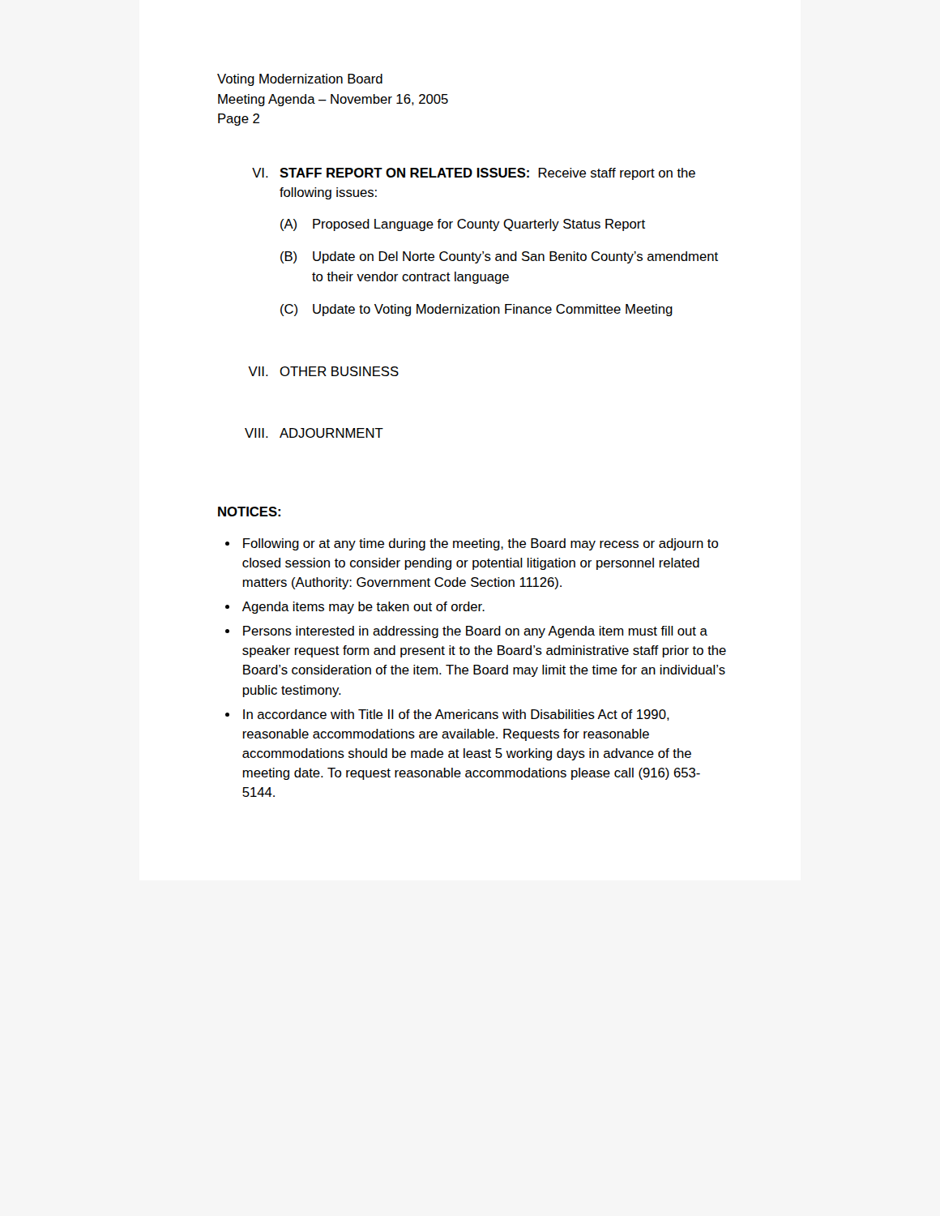Voting Modernization Board
Meeting Agenda – November 16, 2005
Page 2
VI. STAFF REPORT ON RELATED ISSUES: Receive staff report on the following issues:
(A) Proposed Language for County Quarterly Status Report
(B) Update on Del Norte County’s and San Benito County’s amendment to their vendor contract language
(C) Update to Voting Modernization Finance Committee Meeting
VII. OTHER BUSINESS
VIII. ADJOURNMENT
NOTICES:
Following or at any time during the meeting, the Board may recess or adjourn to closed session to consider pending or potential litigation or personnel related matters (Authority: Government Code Section 11126).
Agenda items may be taken out of order.
Persons interested in addressing the Board on any Agenda item must fill out a speaker request form and present it to the Board’s administrative staff prior to the Board’s consideration of the item. The Board may limit the time for an individual’s public testimony.
In accordance with Title II of the Americans with Disabilities Act of 1990, reasonable accommodations are available. Requests for reasonable accommodations should be made at least 5 working days in advance of the meeting date. To request reasonable accommodations please call (916) 653-5144.